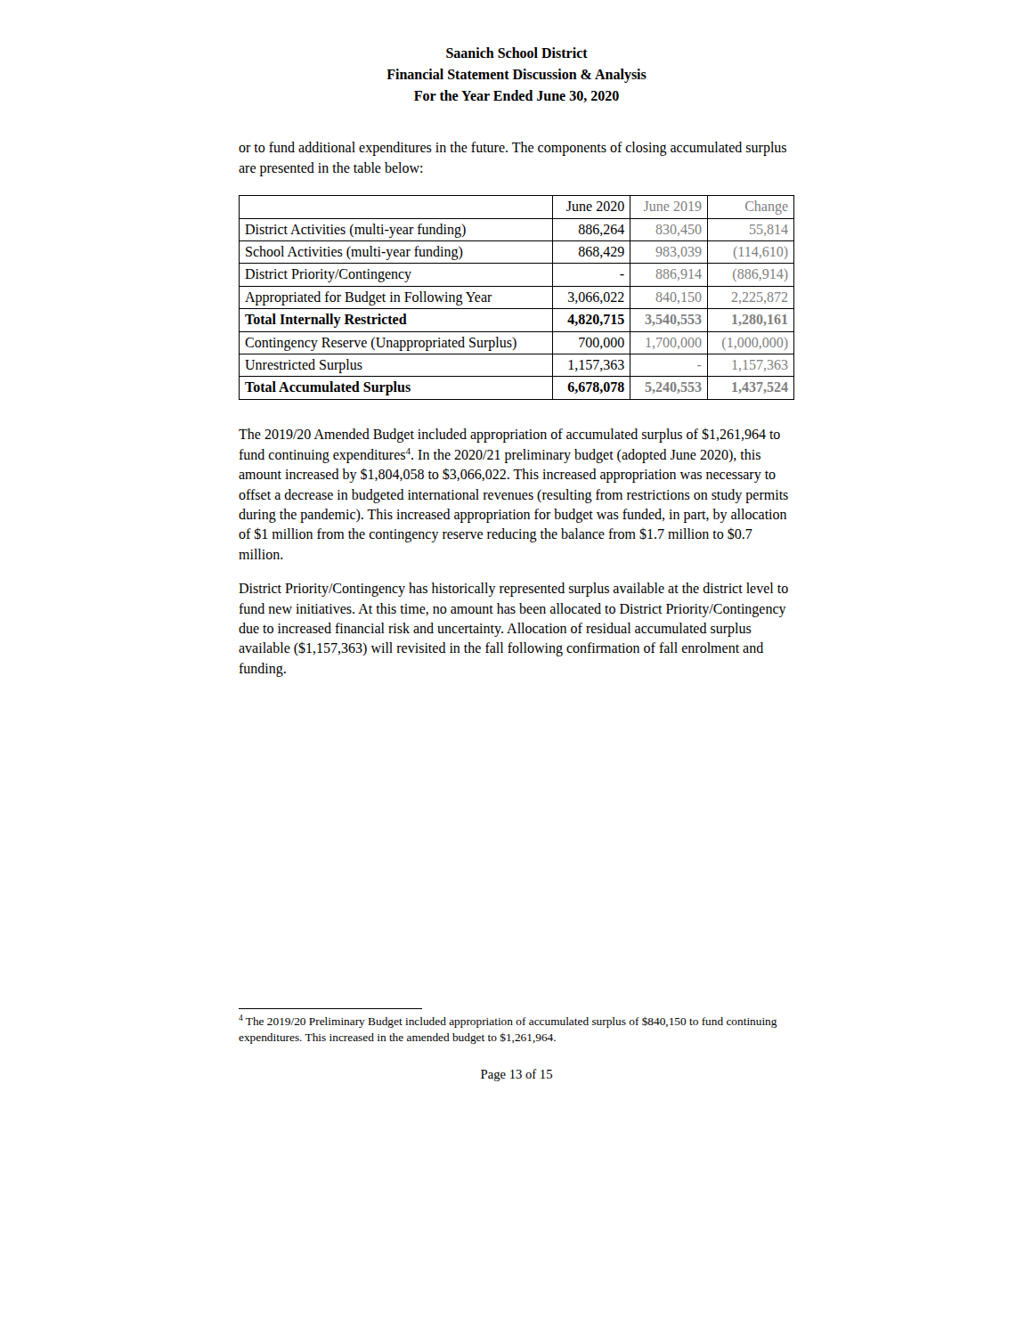Saanich School District
Financial Statement Discussion & Analysis
For the Year Ended June 30, 2020
or to fund additional expenditures in the future. The components of closing accumulated surplus are presented in the table below:
| | June 2020 | June 2019 | Change |
| --- | --- | --- | --- |
| District Activities (multi-year funding) | 886,264 | 830,450 | 55,814 |
| School Activities (multi-year funding) | 868,429 | 983,039 | (114,610) |
| District Priority/Contingency | - | 886,914 | (886,914) |
| Appropriated for Budget in Following Year | 3,066,022 | 840,150 | 2,225,872 |
| Total Internally Restricted | 4,820,715 | 3,540,553 | 1,280,161 |
| Contingency Reserve (Unappropriated Surplus) | 700,000 | 1,700,000 | (1,000,000) |
| Unrestricted Surplus | 1,157,363 | - | 1,157,363 |
| Total Accumulated Surplus | 6,678,078 | 5,240,553 | 1,437,524 |
The 2019/20 Amended Budget included appropriation of accumulated surplus of $1,261,964 to fund continuing expenditures4. In the 2020/21 preliminary budget (adopted June 2020), this amount increased by $1,804,058 to $3,066,022. This increased appropriation was necessary to offset a decrease in budgeted international revenues (resulting from restrictions on study permits during the pandemic). This increased appropriation for budget was funded, in part, by allocation of $1 million from the contingency reserve reducing the balance from $1.7 million to $0.7 million.
District Priority/Contingency has historically represented surplus available at the district level to fund new initiatives. At this time, no amount has been allocated to District Priority/Contingency due to increased financial risk and uncertainty. Allocation of residual accumulated surplus available ($1,157,363) will revisited in the fall following confirmation of fall enrolment and funding.
4 The 2019/20 Preliminary Budget included appropriation of accumulated surplus of $840,150 to fund continuing expenditures. This increased in the amended budget to $1,261,964.
Page 13 of 15